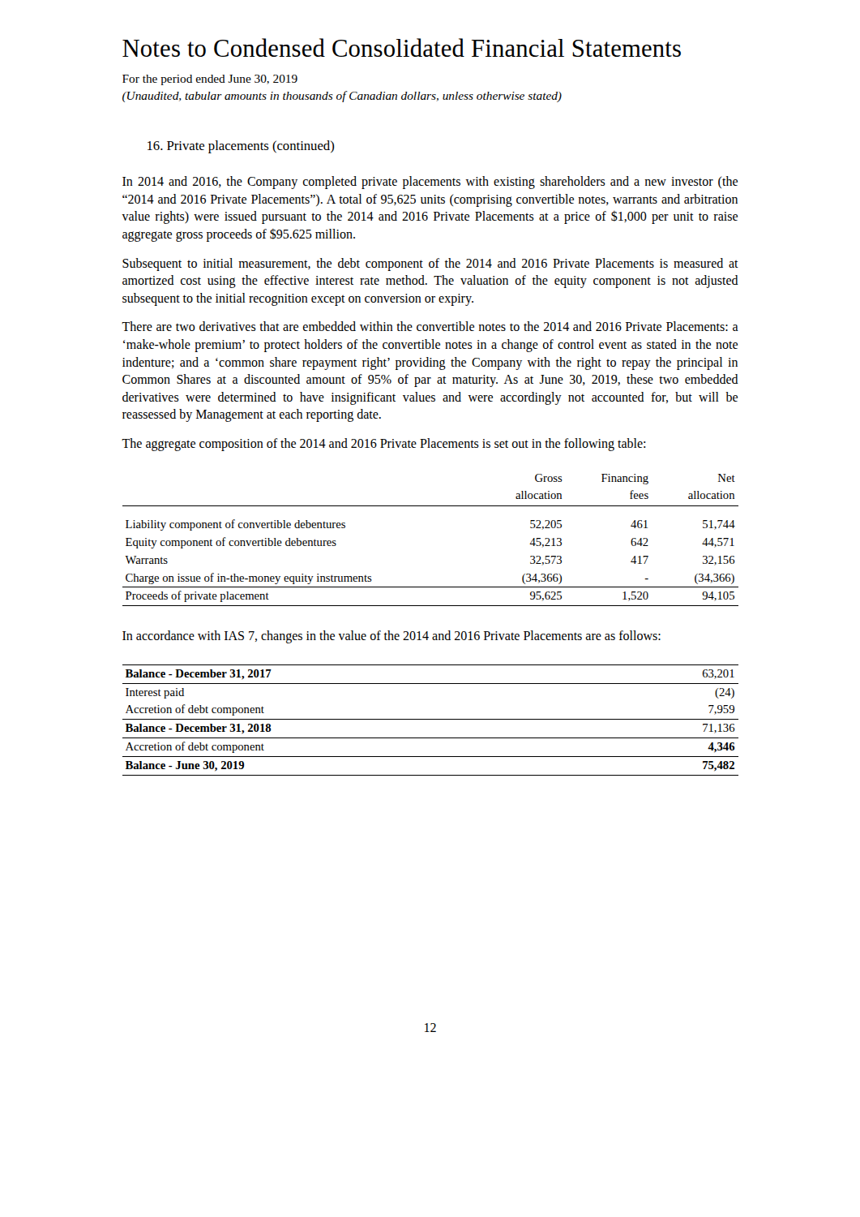Notes to Condensed Consolidated Financial Statements
For the period ended June 30, 2019
(Unaudited, tabular amounts in thousands of Canadian dollars, unless otherwise stated)
16. Private placements (continued)
In 2014 and 2016, the Company completed private placements with existing shareholders and a new investor (the “2014 and 2016 Private Placements”). A total of 95,625 units (comprising convertible notes, warrants and arbitration value rights) were issued pursuant to the 2014 and 2016 Private Placements at a price of $1,000 per unit to raise aggregate gross proceeds of $95.625 million.
Subsequent to initial measurement, the debt component of the 2014 and 2016 Private Placements is measured at amortized cost using the effective interest rate method. The valuation of the equity component is not adjusted subsequent to the initial recognition except on conversion or expiry.
There are two derivatives that are embedded within the convertible notes to the 2014 and 2016 Private Placements: a ‘make-whole premium’ to protect holders of the convertible notes in a change of control event as stated in the note indenture; and a ‘common share repayment right’ providing the Company with the right to repay the principal in Common Shares at a discounted amount of 95% of par at maturity. As at June 30, 2019, these two embedded derivatives were determined to have insignificant values and were accordingly not accounted for, but will be reassessed by Management at each reporting date.
The aggregate composition of the 2014 and 2016 Private Placements is set out in the following table:
| | Gross | Financing | Net |
| --- | --- | --- | --- |
| | allocation | fees | allocation |
| Liability component of convertible debentures | 52,205 | 461 | 51,744 |
| Equity component of convertible debentures | 45,213 | 642 | 44,571 |
| Warrants | 32,573 | 417 | 32,156 |
| Charge on issue of in-the-money equity instruments | (34,366) | - | (34,366) |
| Proceeds of private placement | 95,625 | 1,520 | 94,105 |
In accordance with IAS 7, changes in the value of the 2014 and 2016 Private Placements are as follows:
| Balance - December 31, 2017 | 63,201 |
| Interest paid | (24) |
| Accretion of debt component | 7,959 |
| Balance - December 31, 2018 | 71,136 |
| Accretion of debt component | 4,346 |
| Balance - June 30, 2019 | 75,482 |
12